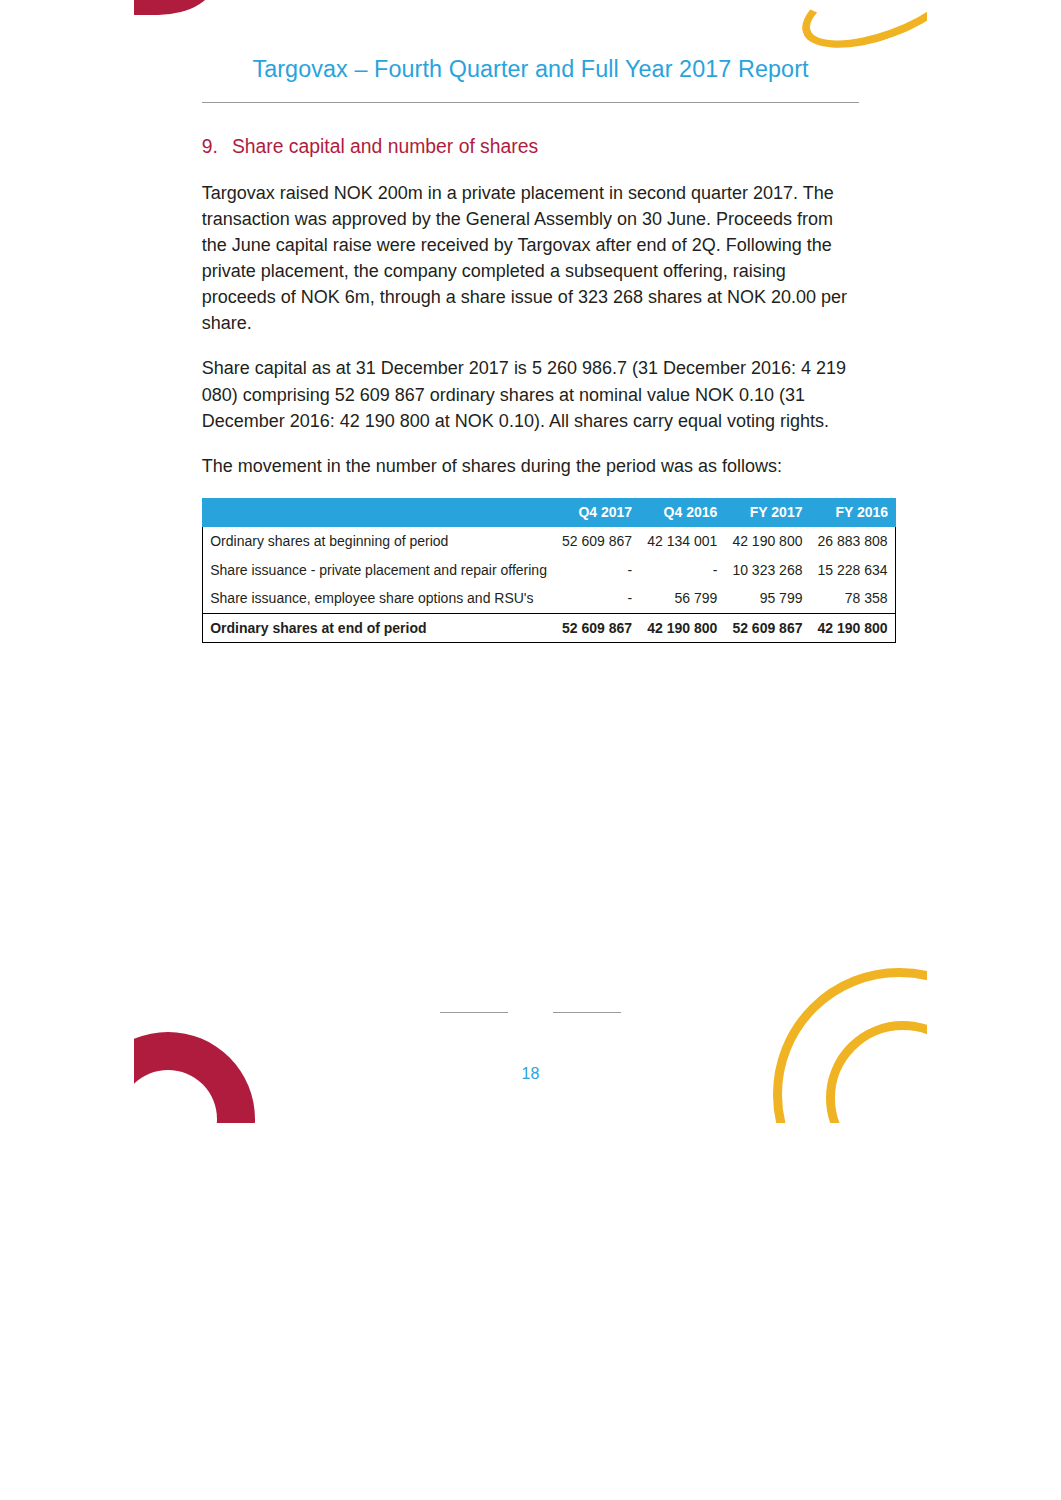Targovax – Fourth Quarter and Full Year 2017 Report
9. Share capital and number of shares
Targovax raised NOK 200m in a private placement in second quarter 2017. The transaction was approved by the General Assembly on 30 June. Proceeds from the June capital raise were received by Targovax after end of 2Q. Following the private placement, the company completed a subsequent offering, raising proceeds of NOK 6m, through a share issue of 323 268 shares at NOK 20.00 per share.
Share capital as at 31 December 2017 is 5 260 986.7 (31 December 2016: 4 219 080) comprising 52 609 867 ordinary shares at nominal value NOK 0.10 (31 December 2016: 42 190 800 at NOK 0.10). All shares carry equal voting rights.
The movement in the number of shares during the period was as follows:
| | Q4 2017 | Q4 2016 | FY 2017 | FY 2016 |
| --- | --- | --- | --- | --- |
| Ordinary shares at beginning of period | 52 609 867 | 42 134 001 | 42 190 800 | 26 883 808 |
| Share issuance - private placement and repair offering | - | - | 10 323 268 | 15 228 634 |
| Share issuance, employee share options and RSU's | - | 56 799 | 95 799 | 78 358 |
| Ordinary shares at end of period | 52 609 867 | 42 190 800 | 52 609 867 | 42 190 800 |
18